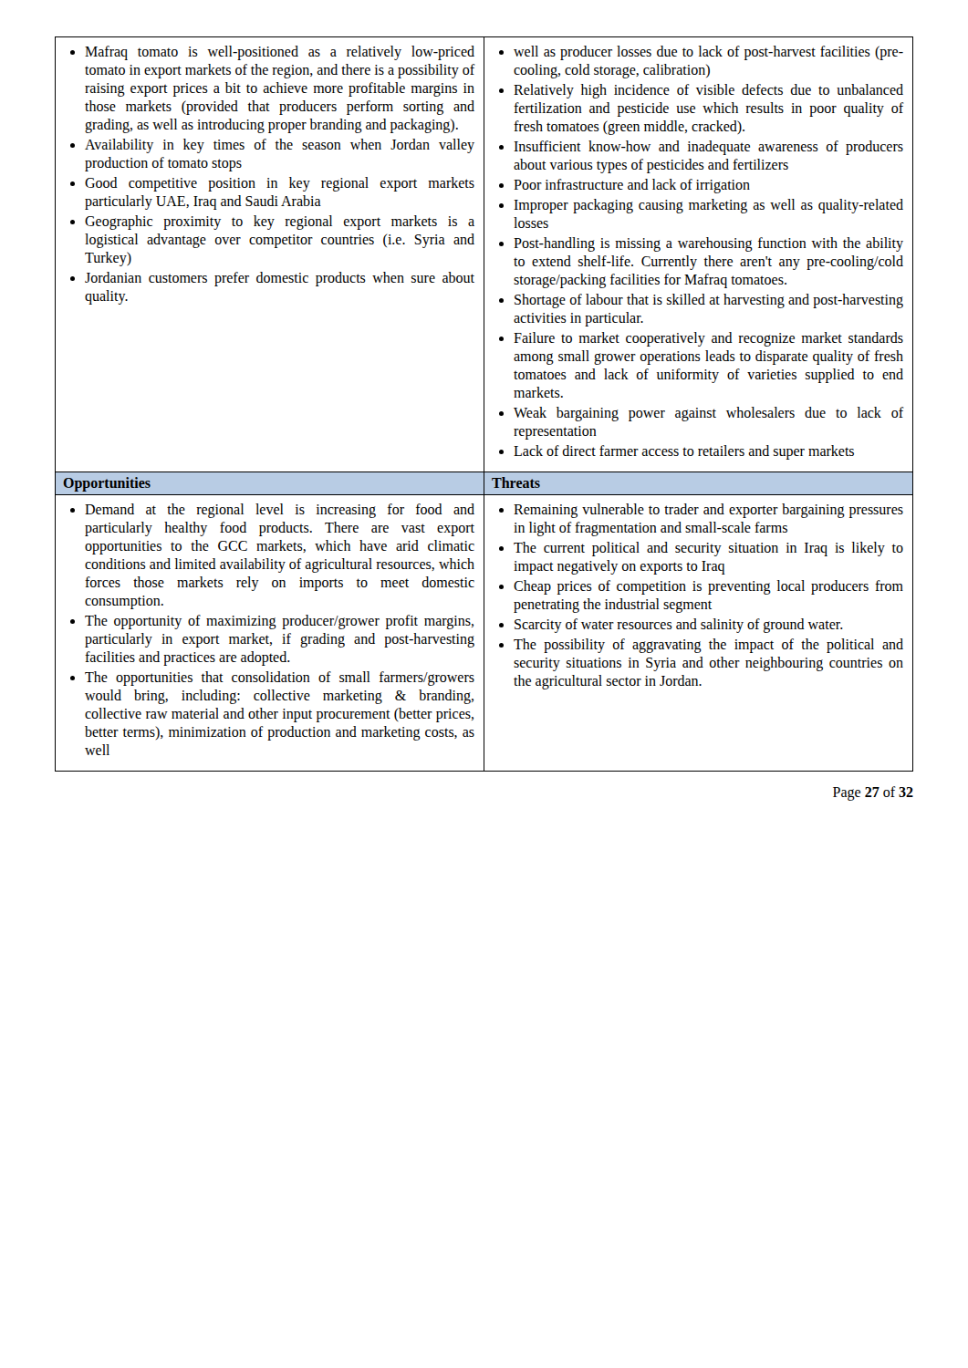| Mafraq tomato is well-positioned as a relatively low-priced tomato in export markets of the region, and there is a possibility of raising export prices a bit to achieve more profitable margins in those markets (provided that producers perform sorting and grading, as well as introducing proper branding and packaging). Availability in key times of the season when Jordan valley production of tomato stops Good competitive position in key regional export markets particularly UAE, Iraq and Saudi Arabia Geographic proximity to key regional export markets is a logistical advantage over competitor countries (i.e. Syria and Turkey) Jordanian customers prefer domestic products when sure about quality. | well as producer losses due to lack of post-harvest facilities (pre-cooling, cold storage, calibration) Relatively high incidence of visible defects due to unbalanced fertilization and pesticide use which results in poor quality of fresh tomatoes (green middle, cracked). Insufficient know-how and inadequate awareness of producers about various types of pesticides and fertilizers Poor infrastructure and lack of irrigation Improper packaging causing marketing as well as quality-related losses Post-handling is missing a warehousing function with the ability to extend shelf-life. Currently there aren't any pre-cooling/cold storage/packing facilities for Mafraq tomatoes. Shortage of labour that is skilled at harvesting and post-harvesting activities in particular. Failure to market cooperatively and recognize market standards among small grower operations leads to disparate quality of fresh tomatoes and lack of uniformity of varieties supplied to end markets. Weak bargaining power against wholesalers due to lack of representation Lack of direct farmer access to retailers and super markets |
| Opportunities | Threats |
| Demand at the regional level is increasing for food and particularly healthy food products. There are vast export opportunities to the GCC markets, which have arid climatic conditions and limited availability of agricultural resources, which forces those markets rely on imports to meet domestic consumption. The opportunity of maximizing producer/grower profit margins, particularly in export market, if grading and post-harvesting facilities and practices are adopted. The opportunities that consolidation of small farmers/growers would bring, including: collective marketing & branding, collective raw material and other input procurement (better prices, better terms), minimization of production and marketing costs, as well | Remaining vulnerable to trader and exporter bargaining pressures in light of fragmentation and small-scale farms The current political and security situation in Iraq is likely to impact negatively on exports to Iraq Cheap prices of competition is preventing local producers from penetrating the industrial segment Scarcity of water resources and salinity of ground water. The possibility of aggravating the impact of the political and security situations in Syria and other neighbouring countries on the agricultural sector in Jordan. |
Page 27 of 32